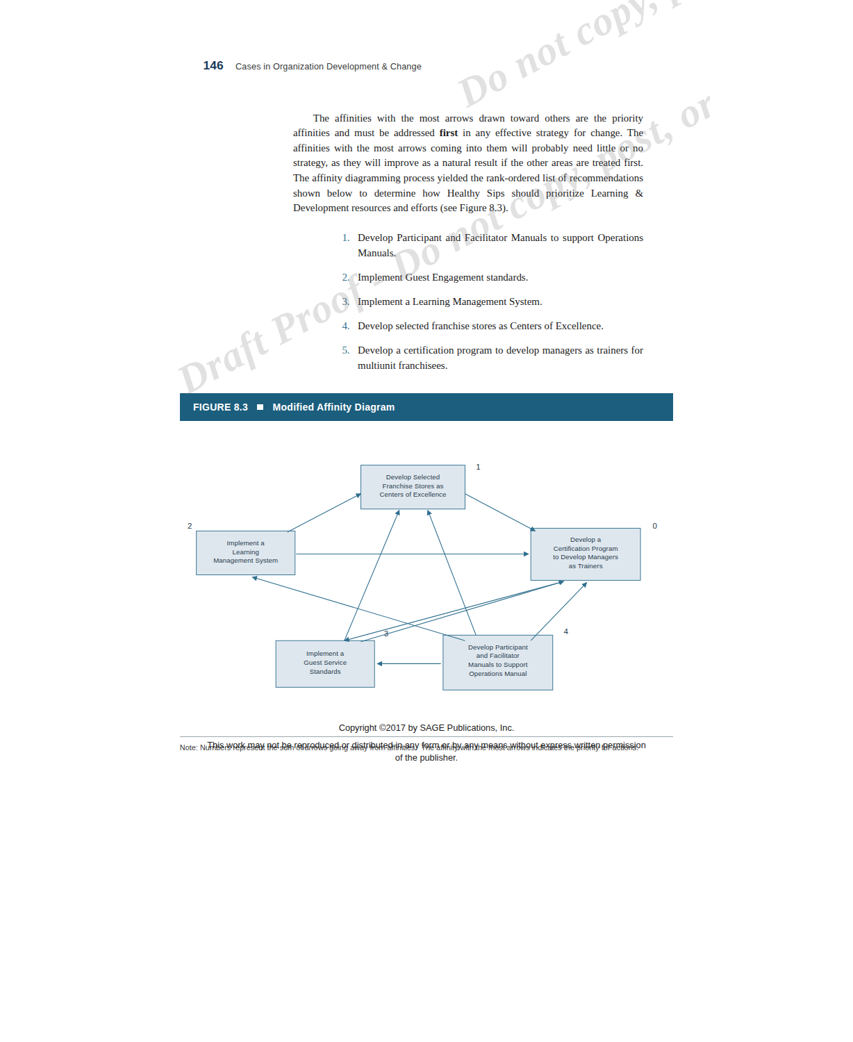146 Cases in Organization Development & Change
The affinities with the most arrows drawn toward others are the priority affinities and must be addressed first in any effective strategy for change. The affinities with the most arrows coming into them will probably need little or no strategy, as they will improve as a natural result if the other areas are treated first. The affinity diagramming process yielded the rank-ordered list of recommendations shown below to determine how Healthy Sips should prioritize Learning & Development resources and efforts (see Figure 8.3).
Develop Participant and Facilitator Manuals to support Operations Manuals.
Implement Guest Engagement standards.
Implement a Learning Management System.
Develop selected franchise stores as Centers of Excellence.
Develop a certification program to develop managers as trainers for multiunit franchisees.
FIGURE 8.3 Modified Affinity Diagram
Develop Selected Franchise Stores as Centers of Excellence Implement a Learning Management System Develop a Certification Program to Develop Managers as Trainers Implement a Guest Service Standards Develop Participant and Facilitator Manuals to Support Operations Manual 1 2 0 3 4
Note: Numbers represent the sum of arrows going away from affinities. The affinity with the most arrows indicates the priority for actions.
Copyright ©2017 by SAGE Publications, Inc.
This work may not be reproduced or distributed in any form or by any means without express written permission of the publisher.
Do not copy, post, or distribute
Draft Proof - Do not copy, post, or distribute